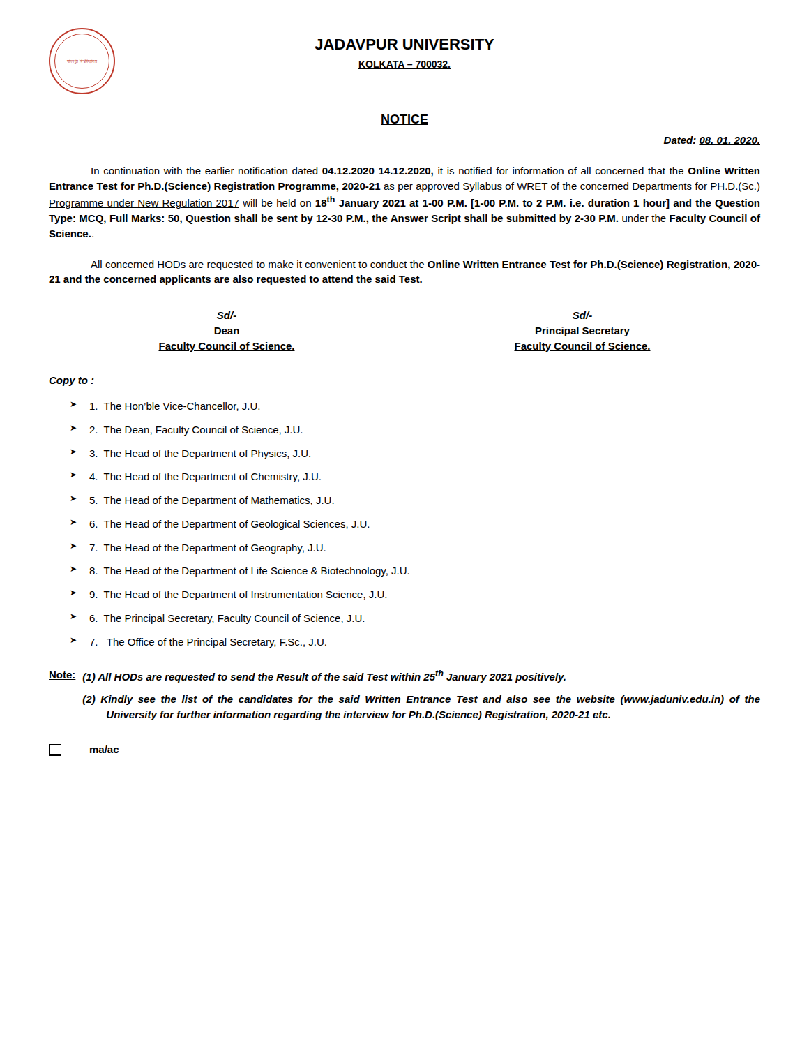যাদবপুর বিশ্ববিদ্যালয়
JADAVPUR UNIVERSITY
KOLKATA – 700032.
NOTICE
Dated: 08. 01. 2020.
In continuation with the earlier notification dated 04.12.2020 14.12.2020, it is notified for information of all concerned that the Online Written Entrance Test for Ph.D.(Science) Registration Programme, 2020-21 as per approved Syllabus of WRET of the concerned Departments for PH.D.(Sc.) Programme under New Regulation 2017 will be held on 18th January 2021 at 1-00 P.M. [1-00 P.M. to 2 P.M. i.e. duration 1 hour] and the Question Type: MCQ, Full Marks: 50, Question shall be sent by 12-30 P.M., the Answer Script shall be submitted by 2-30 P.M. under the Faculty Council of Science..
All concerned HODs are requested to make it convenient to conduct the Online Written Entrance Test for Ph.D.(Science) Registration, 2020-21 and the concerned applicants are also requested to attend the said Test.
| Sd/- Dean Faculty Council of Science. | Sd/- Principal Secretary Faculty Council of Science. |
Copy to :
1. The Hon’ble Vice-Chancellor, J.U.
2. The Dean, Faculty Council of Science, J.U.
3. The Head of the Department of Physics, J.U.
4. The Head of the Department of Chemistry, J.U.
5. The Head of the Department of Mathematics, J.U.
6. The Head of the Department of Geological Sciences, J.U.
7. The Head of the Department of Geography, J.U.
8. The Head of the Department of Life Science & Biotechnology, J.U.
9. The Head of the Department of Instrumentation Science, J.U.
6. The Principal Secretary, Faculty Council of Science, J.U.
7. The Office of the Principal Secretary, F.Sc., J.U.
Note:
(1) All HODs are requested to send the Result of the said Test within 25th January 2021 positively.
(2) Kindly see the list of the candidates for the said Written Entrance Test and also see the website (www.jaduniv.edu.in) of the University for further information regarding the interview for Ph.D.(Science) Registration, 2020-21 etc.
ma/ac